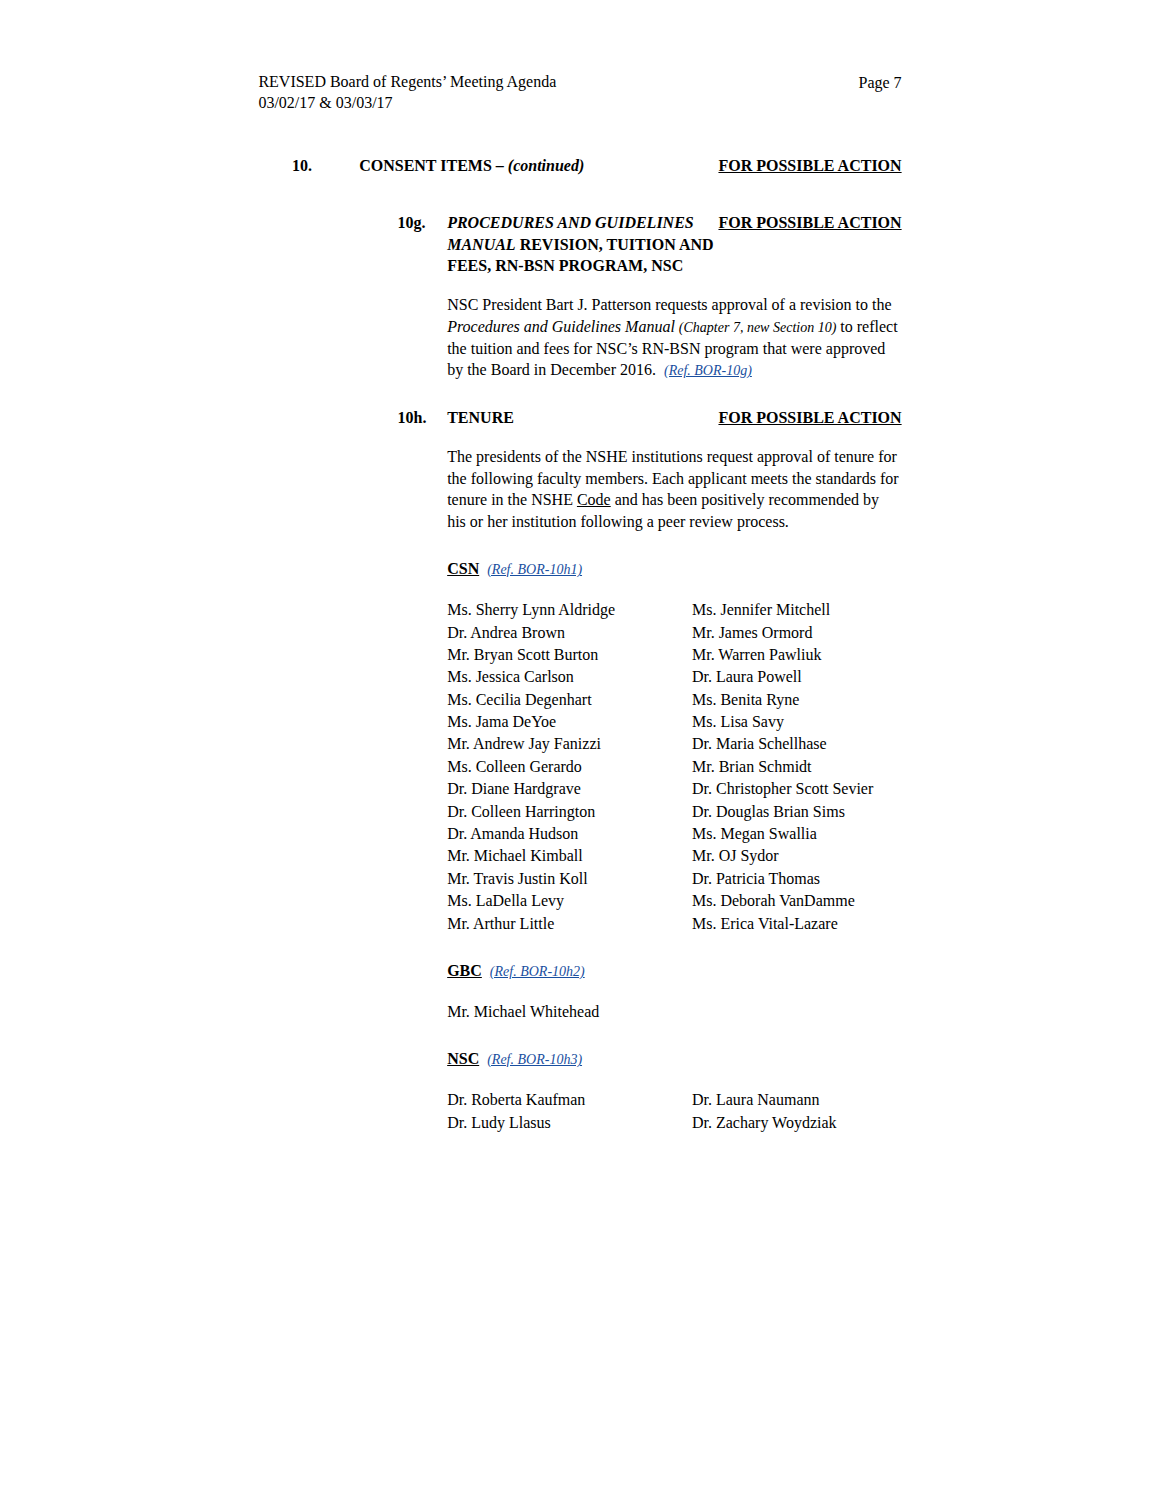REVISED Board of Regents’ Meeting Agenda
03/02/17 & 03/03/17
Page 7
10.
CONSENT ITEMS – (continued)
FOR POSSIBLE ACTION
10g.
PROCEDURES AND GUIDELINES MANUAL REVISION, TUITION AND FEES, RN-BSN PROGRAM, NSC
FOR POSSIBLE ACTION
NSC President Bart J. Patterson requests approval of a revision to the Procedures and Guidelines Manual (Chapter 7, new Section 10) to reflect the tuition and fees for NSC’s RN-BSN program that were approved by the Board in December 2016. (Ref. BOR-10g)
10h.
TENURE
FOR POSSIBLE ACTION
The presidents of the NSHE institutions request approval of tenure for the following faculty members. Each applicant meets the standards for tenure in the NSHE Code and has been positively recommended by his or her institution following a peer review process.
CSN (Ref. BOR-10h1)
Ms. Sherry Lynn Aldridge
Ms. Jennifer Mitchell
Dr. Andrea Brown
Mr. James Ormord
Mr. Bryan Scott Burton
Mr. Warren Pawliuk
Ms. Jessica Carlson
Dr. Laura Powell
Ms. Cecilia Degenhart
Ms. Benita Ryne
Ms. Jama DeYoe
Ms. Lisa Savy
Mr. Andrew Jay Fanizzi
Dr. Maria Schellhase
Ms. Colleen Gerardo
Mr. Brian Schmidt
Dr. Diane Hardgrave
Dr. Christopher Scott Sevier
Dr. Colleen Harrington
Dr. Douglas Brian Sims
Dr. Amanda Hudson
Ms. Megan Swallia
Mr. Michael Kimball
Mr. OJ Sydor
Mr. Travis Justin Koll
Dr. Patricia Thomas
Ms. LaDella Levy
Ms. Deborah VanDamme
Mr. Arthur Little
Ms. Erica Vital-Lazare
GBC (Ref. BOR-10h2)
Mr. Michael Whitehead
NSC (Ref. BOR-10h3)
Dr. Roberta Kaufman
Dr. Laura Naumann
Dr. Ludy Llasus
Dr. Zachary Woydziak